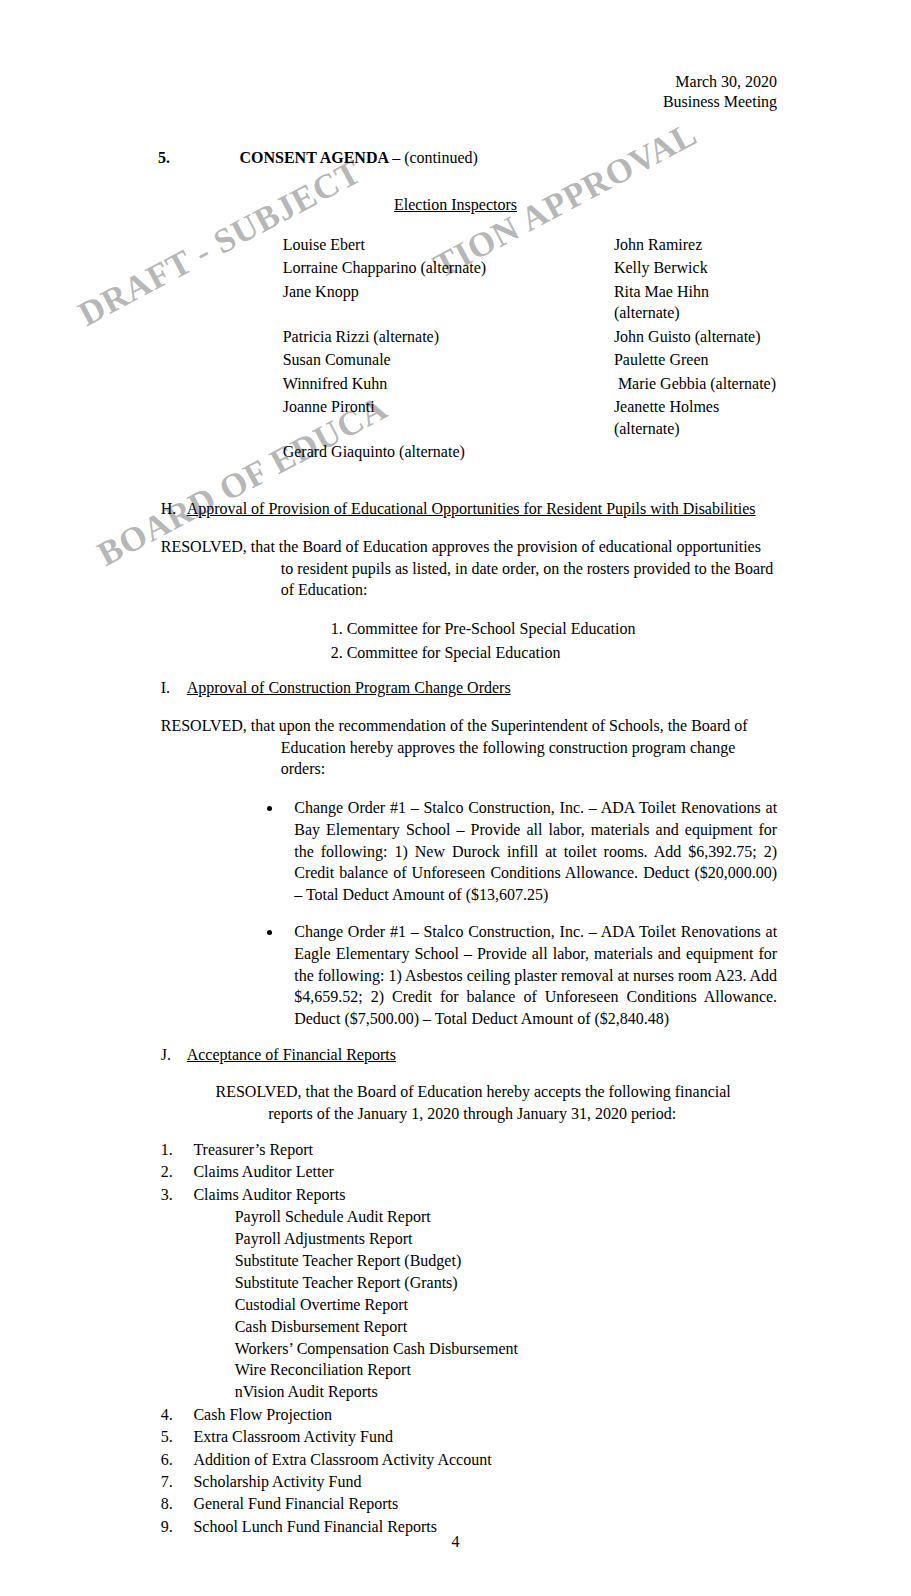March 30, 2020
Business Meeting
5.
CONSENT AGENDA – (continued)
Election Inspectors
| Louise Ebert | John Ramirez |
| Lorraine Chapparino (alternate) | Kelly Berwick |
| Jane Knopp | Rita Mae Hihn (alternate) |
| Patricia Rizzi (alternate) | John Guisto (alternate) |
| Susan Comunale | Paulette Green |
| Winnifred Kuhn | Marie Gebbia (alternate) |
| Joanne Pironti | Jeanette Holmes (alternate) |
| Gerard Giaquinto (alternate) | |
H.
Approval of Provision of Educational Opportunities for Resident Pupils with Disabilities
RESOLVED, that the Board of Education approves the provision of educational opportunities to resident pupils as listed, in date order, on the rosters provided to the Board of Education:
1. Committee for Pre-School Special Education
2. Committee for Special Education
I.
Approval of Construction Program Change Orders
RESOLVED, that upon the recommendation of the Superintendent of Schools, the Board of Education hereby approves the following construction program change orders:
Change Order #1 – Stalco Construction, Inc. – ADA Toilet Renovations at Bay Elementary School – Provide all labor, materials and equipment for the following: 1) New Durock infill at toilet rooms. Add $6,392.75; 2) Credit balance of Unforeseen Conditions Allowance. Deduct ($20,000.00) – Total Deduct Amount of ($13,607.25)
Change Order #1 – Stalco Construction, Inc. – ADA Toilet Renovations at Eagle Elementary School – Provide all labor, materials and equipment for the following: 1) Asbestos ceiling plaster removal at nurses room A23. Add $4,659.52; 2) Credit for balance of Unforeseen Conditions Allowance. Deduct ($7,500.00) – Total Deduct Amount of ($2,840.48)
J.
Acceptance of Financial Reports
RESOLVED, that the Board of Education hereby accepts the following financial reports of the January 1, 2020 through January 31, 2020 period:
1. Treasurer’s Report
2. Claims Auditor Letter
3. Claims Auditor Reports
Payroll Schedule Audit Report
Payroll Adjustments Report
Substitute Teacher Report (Budget)
Substitute Teacher Report (Grants)
Custodial Overtime Report
Cash Disbursement Report
Workers’ Compensation Cash Disbursement
Wire Reconciliation Report
nVision Audit Reports
4. Cash Flow Projection
5. Extra Classroom Activity Fund
6. Addition of Extra Classroom Activity Account
7. Scholarship Activity Fund
8. General Fund Financial Reports
9. School Lunch Fund Financial Reports
4
DRAFT - SUBJECT
TION APPROVAL
BOARD OF EDUCA